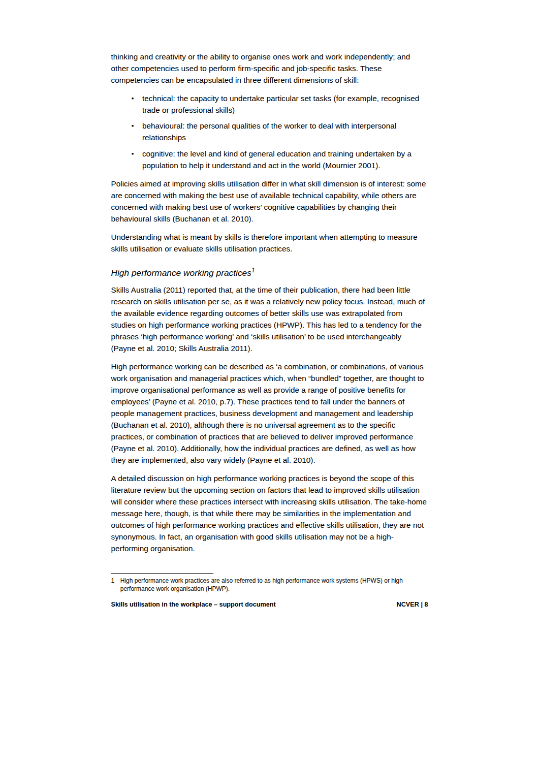thinking and creativity or the ability to organise ones work and work independently; and other competencies used to perform firm-specific and job-specific tasks. These competencies can be encapsulated in three different dimensions of skill:
technical: the capacity to undertake particular set tasks (for example, recognised trade or professional skills)
behavioural: the personal qualities of the worker to deal with interpersonal relationships
cognitive: the level and kind of general education and training undertaken by a population to help it understand and act in the world (Mournier 2001).
Policies aimed at improving skills utilisation differ in what skill dimension is of interest: some are concerned with making the best use of available technical capability, while others are concerned with making best use of workers’ cognitive capabilities by changing their behavioural skills (Buchanan et al. 2010).
Understanding what is meant by skills is therefore important when attempting to measure skills utilisation or evaluate skills utilisation practices.
High performance working practices1
Skills Australia (2011) reported that, at the time of their publication, there had been little research on skills utilisation per se, as it was a relatively new policy focus. Instead, much of the available evidence regarding outcomes of better skills use was extrapolated from studies on high performance working practices (HPWP). This has led to a tendency for the phrases ‘high performance working’ and ‘skills utilisation’ to be used interchangeably (Payne et al. 2010; Skills Australia 2011).
High performance working can be described as ‘a combination, or combinations, of various work organisation and managerial practices which, when “bundled” together, are thought to improve organisational performance as well as provide a range of positive benefits for employees’ (Payne et al. 2010, p.7). These practices tend to fall under the banners of people management practices, business development and management and leadership (Buchanan et al. 2010), although there is no universal agreement as to the specific practices, or combination of practices that are believed to deliver improved performance (Payne et al. 2010). Additionally, how the individual practices are defined, as well as how they are implemented, also vary widely (Payne et al. 2010).
A detailed discussion on high performance working practices is beyond the scope of this literature review but the upcoming section on factors that lead to improved skills utilisation will consider where these practices intersect with increasing skills utilisation. The take-home message here, though, is that while there may be similarities in the implementation and outcomes of high performance working practices and effective skills utilisation, they are not synonymous. In fact, an organisation with good skills utilisation may not be a high-performing organisation.
1 High performance work practices are also referred to as high performance work systems (HPWS) or high performance work organisation (HPWP).
Skills utilisation in the workplace – support document NCVER | 8